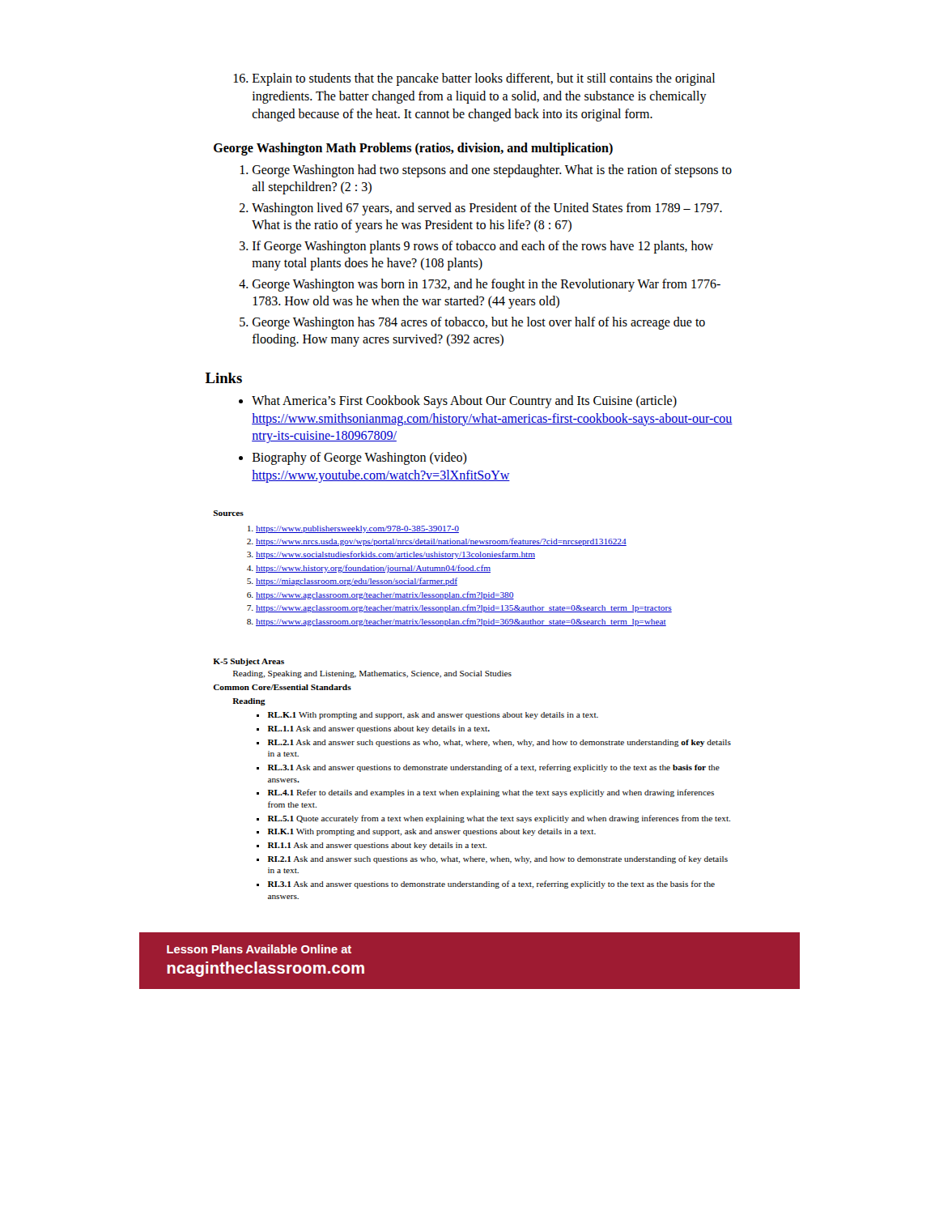Explain to students that the pancake batter looks different, but it still contains the original ingredients. The batter changed from a liquid to a solid, and the substance is chemically changed because of the heat. It cannot be changed back into its original form.
George Washington Math Problems (ratios, division, and multiplication)
George Washington had two stepsons and one stepdaughter. What is the ration of stepsons to all stepchildren? (2 : 3)
Washington lived 67 years, and served as President of the United States from 1789 – 1797. What is the ratio of years he was President to his life? (8 : 67)
If George Washington plants 9 rows of tobacco and each of the rows have 12 plants, how many total plants does he have? (108 plants)
George Washington was born in 1732, and he fought in the Revolutionary War from 1776-1783. How old was he when the war started? (44 years old)
George Washington has 784 acres of tobacco, but he lost over half of his acreage due to flooding. How many acres survived? (392 acres)
Links
What America’s First Cookbook Says About Our Country and Its Cuisine (article)
https://www.smithsonianmag.com/history/what-americas-first-cookbook-says-about-our-country-its-cuisine-180967809/
Biography of George Washington (video)
https://www.youtube.com/watch?v=3lXnfitSoYw
Sources
https://www.publishersweekly.com/978-0-385-39017-0
https://www.nrcs.usda.gov/wps/portal/nrcs/detail/national/newsroom/features/?cid=nrcseprd1316224
https://www.socialstudiesforkids.com/articles/ushistory/13coloniesfarm.htm
https://www.history.org/foundation/journal/Autumn04/food.cfm
https://miagclassroom.org/edu/lesson/social/farmer.pdf
https://www.agclassroom.org/teacher/matrix/lessonplan.cfm?lpid=380
https://www.agclassroom.org/teacher/matrix/lessonplan.cfm?lpid=135&author_state=0&search_term_lp=tractors
https://www.agclassroom.org/teacher/matrix/lessonplan.cfm?lpid=369&author_state=0&search_term_lp=wheat
K-5 Subject Areas
Reading, Speaking and Listening, Mathematics, Science, and Social Studies
Common Core/Essential Standards
Reading
RL.K.1 With prompting and support, ask and answer questions about key details in a text.
RL.1.1 Ask and answer questions about key details in a text.
RL.2.1 Ask and answer such questions as who, what, where, when, why, and how to demonstrate understanding of key details in a text.
RL.3.1 Ask and answer questions to demonstrate understanding of a text, referring explicitly to the text as the basis for the answers.
RL.4.1 Refer to details and examples in a text when explaining what the text says explicitly and when drawing inferences from the text.
RL.5.1 Quote accurately from a text when explaining what the text says explicitly and when drawing inferences from the text.
RI.K.1 With prompting and support, ask and answer questions about key details in a text.
RI.1.1 Ask and answer questions about key details in a text.
RI.2.1 Ask and answer such questions as who, what, where, when, why, and how to demonstrate understanding of key details in a text.
RI.3.1 Ask and answer questions to demonstrate understanding of a text, referring explicitly to the text as the basis for the answers.
5
Lesson Plans Available Online at
ncagintheclassroom.com